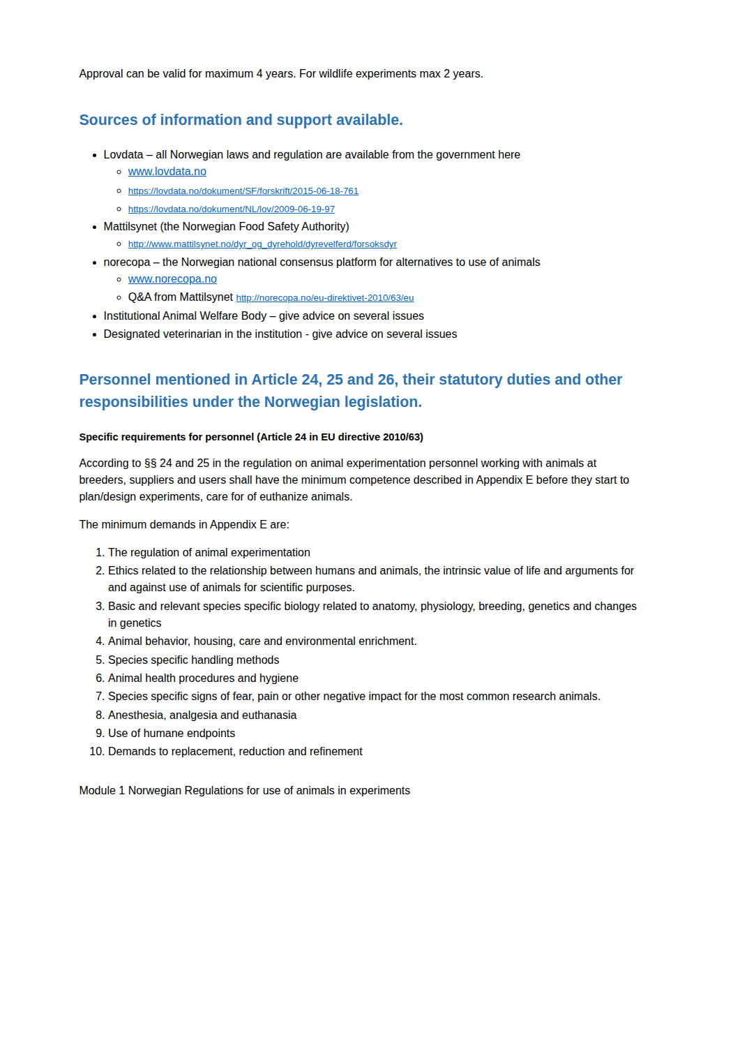Approval can be valid for maximum 4 years. For wildlife experiments max 2 years.
Sources of information and support available.
Lovdata – all Norwegian laws and regulation are available from the government here
www.lovdata.no
https://lovdata.no/dokument/SF/forskrift/2015-06-18-761
https://lovdata.no/dokument/NL/lov/2009-06-19-97
Mattilsynet (the Norwegian Food Safety Authority)
http://www.mattilsynet.no/dyr_og_dyrehold/dyrevelferd/forsoksdyr
norecopa – the Norwegian national consensus platform for alternatives to use of animals
www.norecopa.no
Q&A from Mattilsynet http://norecopa.no/eu-direktivet-2010/63/eu
Institutional Animal Welfare Body – give advice on several issues
Designated veterinarian in the institution - give advice on several issues
Personnel mentioned in Article 24, 25 and 26, their statutory duties and other responsibilities under the Norwegian legislation.
Specific requirements for personnel (Article 24 in EU directive 2010/63)
According to §§ 24 and 25 in the regulation on animal experimentation personnel working with animals at breeders, suppliers and users shall have the minimum competence described in Appendix E before they start to plan/design experiments, care for of euthanize animals.
The minimum demands in Appendix E are:
The regulation of animal experimentation
Ethics related to the relationship between humans and animals, the intrinsic value of life and arguments for and against use of animals for scientific purposes.
Basic and relevant species specific biology related to anatomy, physiology, breeding, genetics and changes in genetics
Animal behavior, housing, care and environmental enrichment.
Species specific handling methods
Animal health procedures and hygiene
Species specific signs of fear, pain or other negative impact for the most common research animals.
Anesthesia, analgesia and euthanasia
Use of humane endpoints
Demands to replacement, reduction and refinement
Module 1 Norwegian Regulations for use of animals in experiments